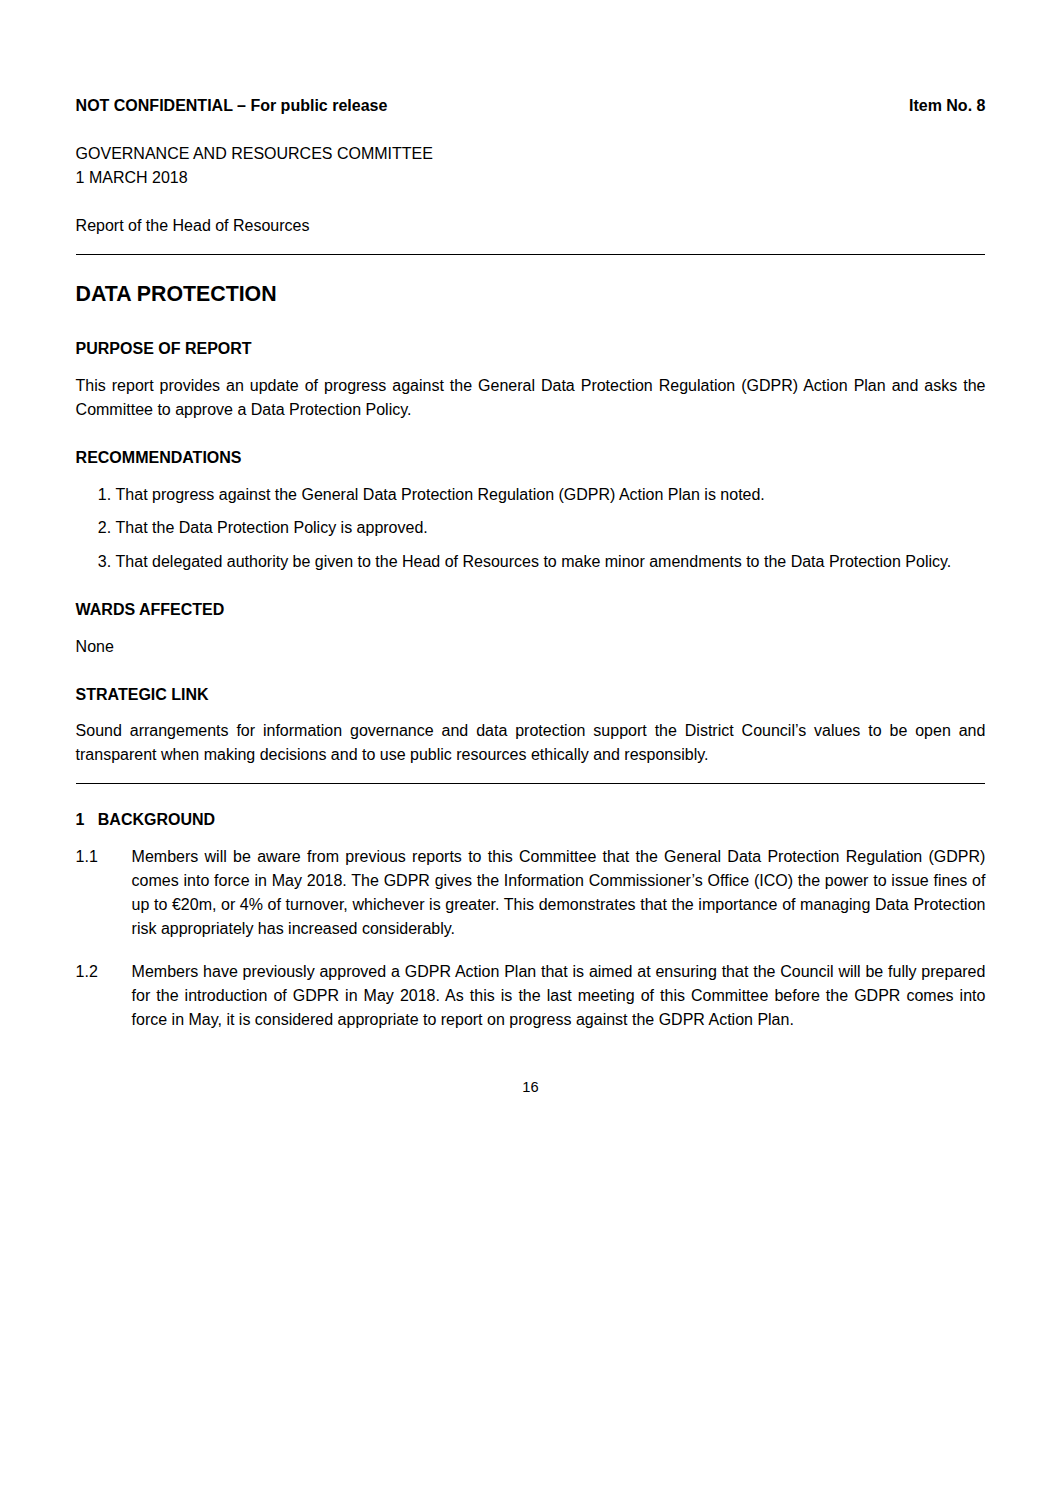NOT CONFIDENTIAL – For public release Item No. 8
GOVERNANCE AND RESOURCES COMMITTEE
1 MARCH 2018
Report of the Head of Resources
DATA PROTECTION
PURPOSE OF REPORT
This report provides an update of progress against the General Data Protection Regulation (GDPR) Action Plan and asks the Committee to approve a Data Protection Policy.
RECOMMENDATIONS
That progress against the General Data Protection Regulation (GDPR) Action Plan is noted.
That the Data Protection Policy is approved.
That delegated authority be given to the Head of Resources to make minor amendments to the Data Protection Policy.
WARDS AFFECTED
None
STRATEGIC LINK
Sound arrangements for information governance and data protection support the District Council’s values to be open and transparent when making decisions and to use public resources ethically and responsibly.
1 BACKGROUND
1.1
Members will be aware from previous reports to this Committee that the General Data Protection Regulation (GDPR) comes into force in May 2018. The GDPR gives the Information Commissioner’s Office (ICO) the power to issue fines of up to €20m, or 4% of turnover, whichever is greater. This demonstrates that the importance of managing Data Protection risk appropriately has increased considerably.
1.2
Members have previously approved a GDPR Action Plan that is aimed at ensuring that the Council will be fully prepared for the introduction of GDPR in May 2018. As this is the last meeting of this Committee before the GDPR comes into force in May, it is considered appropriate to report on progress against the GDPR Action Plan.
16